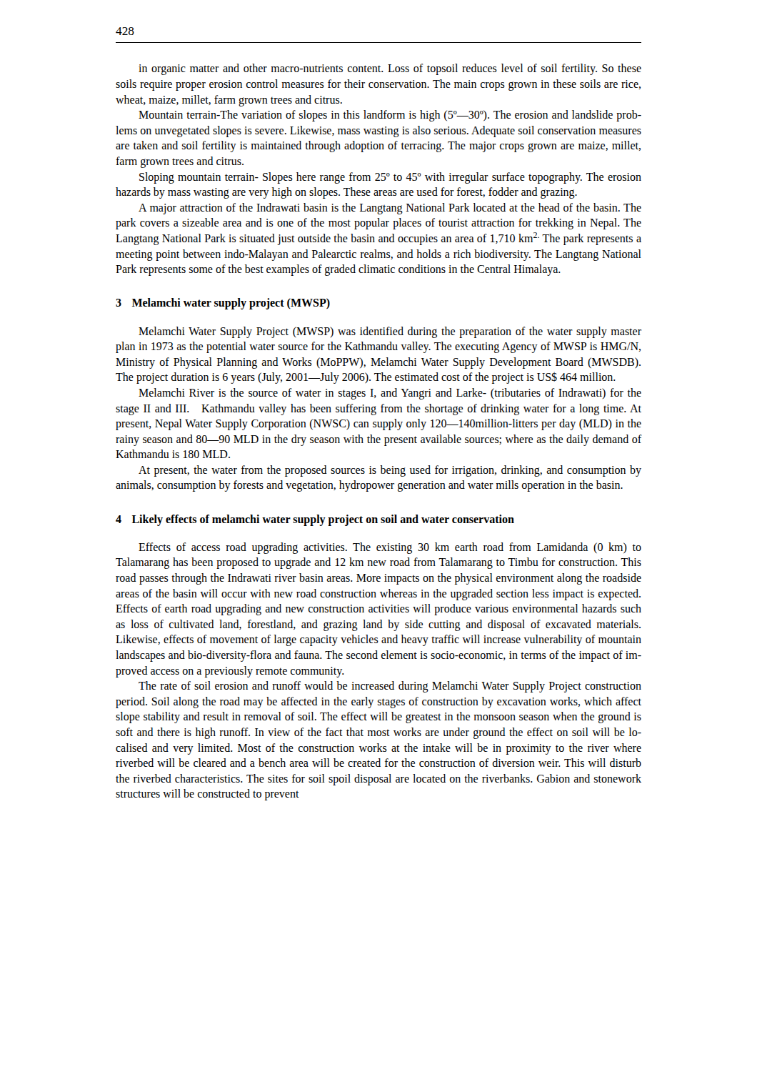428
in organic matter and other macro-nutrients content. Loss of topsoil reduces level of soil fertility. So these soils require proper erosion control measures for their conservation. The main crops grown in these soils are rice, wheat, maize, millet, farm grown trees and citrus.
Mountain terrain-The variation of slopes in this landform is high (5º—30º). The erosion and landslide problems on unvegetated slopes is severe. Likewise, mass wasting is also serious. Adequate soil conservation measures are taken and soil fertility is maintained through adoption of terracing. The major crops grown are maize, millet, farm grown trees and citrus.
Sloping mountain terrain- Slopes here range from 25º to 45º with irregular surface topography. The erosion hazards by mass wasting are very high on slopes. These areas are used for forest, fodder and grazing.
A major attraction of the Indrawati basin is the Langtang National Park located at the head of the basin. The park covers a sizeable area and is one of the most popular places of tourist attraction for trekking in Nepal. The Langtang National Park is situated just outside the basin and occupies an area of 1,710 km2. The park represents a meeting point between indo-Malayan and Palearctic realms, and holds a rich biodiversity. The Langtang National Park represents some of the best examples of graded climatic conditions in the Central Himalaya.
3 Melamchi water supply project (MWSP)
Melamchi Water Supply Project (MWSP) was identified during the preparation of the water supply master plan in 1973 as the potential water source for the Kathmandu valley. The executing Agency of MWSP is HMG/N, Ministry of Physical Planning and Works (MoPPW), Melamchi Water Supply Development Board (MWSDB). The project duration is 6 years (July, 2001—July 2006). The estimated cost of the project is US$ 464 million.
Melamchi River is the source of water in stages I, and Yangri and Larke- (tributaries of Indrawati) for the stage II and III. Kathmandu valley has been suffering from the shortage of drinking water for a long time. At present, Nepal Water Supply Corporation (NWSC) can supply only 120—140million-litters per day (MLD) in the rainy season and 80—90 MLD in the dry season with the present available sources; where as the daily demand of Kathmandu is 180 MLD.
At present, the water from the proposed sources is being used for irrigation, drinking, and consumption by animals, consumption by forests and vegetation, hydropower generation and water mills operation in the basin.
4 Likely effects of melamchi water supply project on soil and water conservation
Effects of access road upgrading activities. The existing 30 km earth road from Lamidanda (0 km) to Talamarang has been proposed to upgrade and 12 km new road from Talamarang to Timbu for construction. This road passes through the Indrawati river basin areas. More impacts on the physical environment along the roadside areas of the basin will occur with new road construction whereas in the upgraded section less impact is expected. Effects of earth road upgrading and new construction activities will produce various environmental hazards such as loss of cultivated land, forestland, and grazing land by side cutting and disposal of excavated materials. Likewise, effects of movement of large capacity vehicles and heavy traffic will increase vulnerability of mountain landscapes and bio-diversity-flora and fauna. The second element is socio-economic, in terms of the impact of improved access on a previously remote community.
The rate of soil erosion and runoff would be increased during Melamchi Water Supply Project construction period. Soil along the road may be affected in the early stages of construction by excavation works, which affect slope stability and result in removal of soil. The effect will be greatest in the monsoon season when the ground is soft and there is high runoff. In view of the fact that most works are under ground the effect on soil will be localised and very limited. Most of the construction works at the intake will be in proximity to the river where riverbed will be cleared and a bench area will be created for the construction of diversion weir. This will disturb the riverbed characteristics. The sites for soil spoil disposal are located on the riverbanks. Gabion and stonework structures will be constructed to prevent